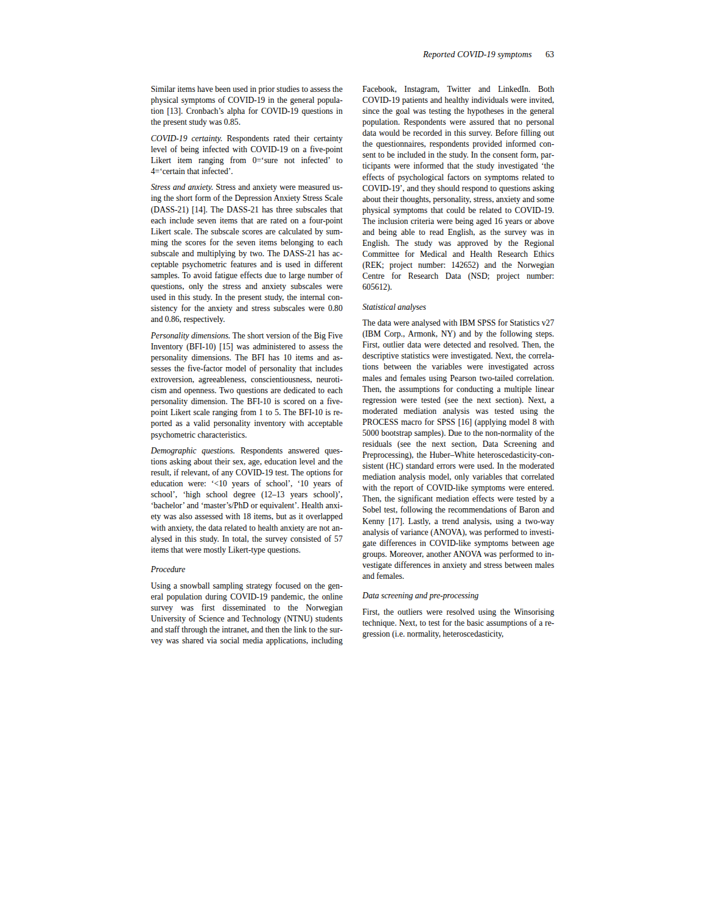Reported COVID-19 symptoms 63
Similar items have been used in prior studies to assess the physical symptoms of COVID-19 in the general population [13]. Cronbach’s alpha for COVID-19 questions in the present study was 0.85.
COVID-19 certainty. Respondents rated their certainty level of being infected with COVID-19 on a five-point Likert item ranging from 0=‘sure not infected’ to 4=‘certain that infected’.
Stress and anxiety. Stress and anxiety were measured using the short form of the Depression Anxiety Stress Scale (DASS-21) [14]. The DASS-21 has three subscales that each include seven items that are rated on a four-point Likert scale. The subscale scores are calculated by summing the scores for the seven items belonging to each subscale and multiplying by two. The DASS-21 has acceptable psychometric features and is used in different samples. To avoid fatigue effects due to large number of questions, only the stress and anxiety subscales were used in this study. In the present study, the internal consistency for the anxiety and stress subscales were 0.80 and 0.86, respectively.
Personality dimensions. The short version of the Big Five Inventory (BFI-10) [15] was administered to assess the personality dimensions. The BFI has 10 items and assesses the five-factor model of personality that includes extroversion, agreeableness, conscientiousness, neuroticism and openness. Two questions are dedicated to each personality dimension. The BFI-10 is scored on a five-point Likert scale ranging from 1 to 5. The BFI-10 is reported as a valid personality inventory with acceptable psychometric characteristics.
Demographic questions. Respondents answered questions asking about their sex, age, education level and the result, if relevant, of any COVID-19 test. The options for education were: ‘<10 years of school’, ‘10 years of school’, ‘high school degree (12–13 years school)’, ‘bachelor’ and ‘master’s/PhD or equivalent’. Health anxiety was also assessed with 18 items, but as it overlapped with anxiety, the data related to health anxiety are not analysed in this study. In total, the survey consisted of 57 items that were mostly Likert-type questions.
Procedure
Using a snowball sampling strategy focused on the general population during COVID-19 pandemic, the online survey was first disseminated to the Norwegian University of Science and Technology (NTNU) students and staff through the intranet, and then the link to the survey was shared via social media applications, including Facebook, Instagram, Twitter and LinkedIn. Both COVID-19 patients and healthy individuals were invited, since the goal was testing the hypotheses in the general population. Respondents were assured that no personal data would be recorded in this survey. Before filling out the questionnaires, respondents provided informed consent to be included in the study. In the consent form, participants were informed that the study investigated ‘the effects of psychological factors on symptoms related to COVID-19’, and they should respond to questions asking about their thoughts, personality, stress, anxiety and some physical symptoms that could be related to COVID-19. The inclusion criteria were being aged 16 years or above and being able to read English, as the survey was in English. The study was approved by the Regional Committee for Medical and Health Research Ethics (REK; project number: 142652) and the Norwegian Centre for Research Data (NSD; project number: 605612).
Statistical analyses
The data were analysed with IBM SPSS for Statistics v27 (IBM Corp., Armonk, NY) and by the following steps. First, outlier data were detected and resolved. Then, the descriptive statistics were investigated. Next, the correlations between the variables were investigated across males and females using Pearson two-tailed correlation. Then, the assumptions for conducting a multiple linear regression were tested (see the next section). Next, a moderated mediation analysis was tested using the PROCESS macro for SPSS [16] (applying model 8 with 5000 bootstrap samples). Due to the non-normality of the residuals (see the next section, Data Screening and Preprocessing), the Huber–White heteroscedasticity-consistent (HC) standard errors were used. In the moderated mediation analysis model, only variables that correlated with the report of COVID-like symptoms were entered. Then, the significant mediation effects were tested by a Sobel test, following the recommendations of Baron and Kenny [17]. Lastly, a trend analysis, using a two-way analysis of variance (ANOVA), was performed to investigate differences in COVID-like symptoms between age groups. Moreover, another ANOVA was performed to investigate differences in anxiety and stress between males and females.
Data screening and pre-processing
First, the outliers were resolved using the Winsorising technique. Next, to test for the basic assumptions of a regression (i.e. normality, heteroscedasticity,